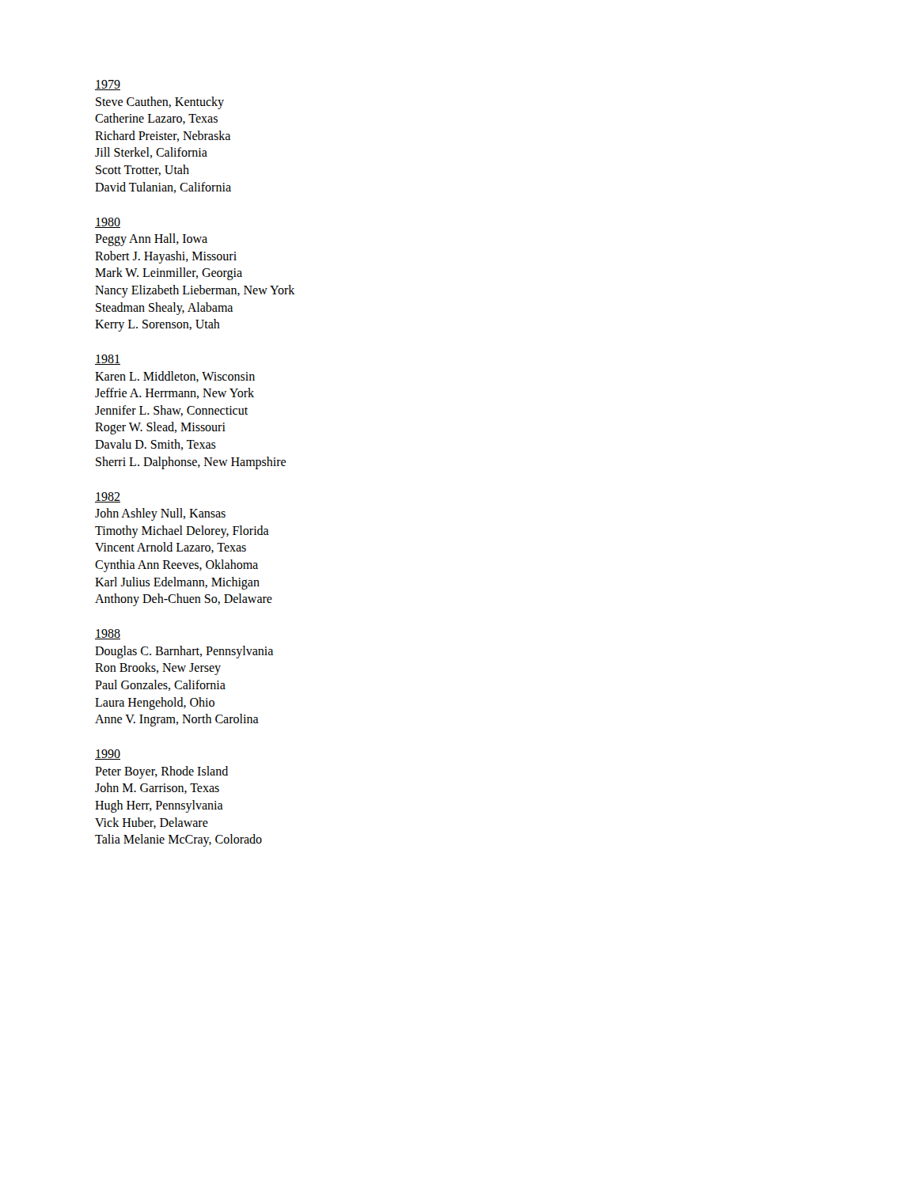1979
Steve Cauthen, Kentucky
Catherine Lazaro, Texas
Richard Preister, Nebraska
Jill Sterkel, California
Scott Trotter, Utah
David Tulanian, California
1980
Peggy Ann Hall, Iowa
Robert J. Hayashi, Missouri
Mark W. Leinmiller, Georgia
Nancy Elizabeth Lieberman, New York
Steadman Shealy, Alabama
Kerry L. Sorenson, Utah
1981
Karen L. Middleton, Wisconsin
Jeffrie A. Herrmann, New York
Jennifer L. Shaw, Connecticut
Roger W. Slead, Missouri
Davalu D. Smith, Texas
Sherri L. Dalphonse, New Hampshire
1982
John Ashley Null, Kansas
Timothy Michael Delorey, Florida
Vincent Arnold Lazaro, Texas
Cynthia Ann Reeves, Oklahoma
Karl Julius Edelmann, Michigan
Anthony Deh-Chuen So, Delaware
1988
Douglas C. Barnhart, Pennsylvania
Ron Brooks, New Jersey
Paul Gonzales, California
Laura Hengehold, Ohio
Anne V. Ingram, North Carolina
1990
Peter Boyer, Rhode Island
John M. Garrison, Texas
Hugh Herr, Pennsylvania
Vick Huber, Delaware
Talia Melanie McCray, Colorado